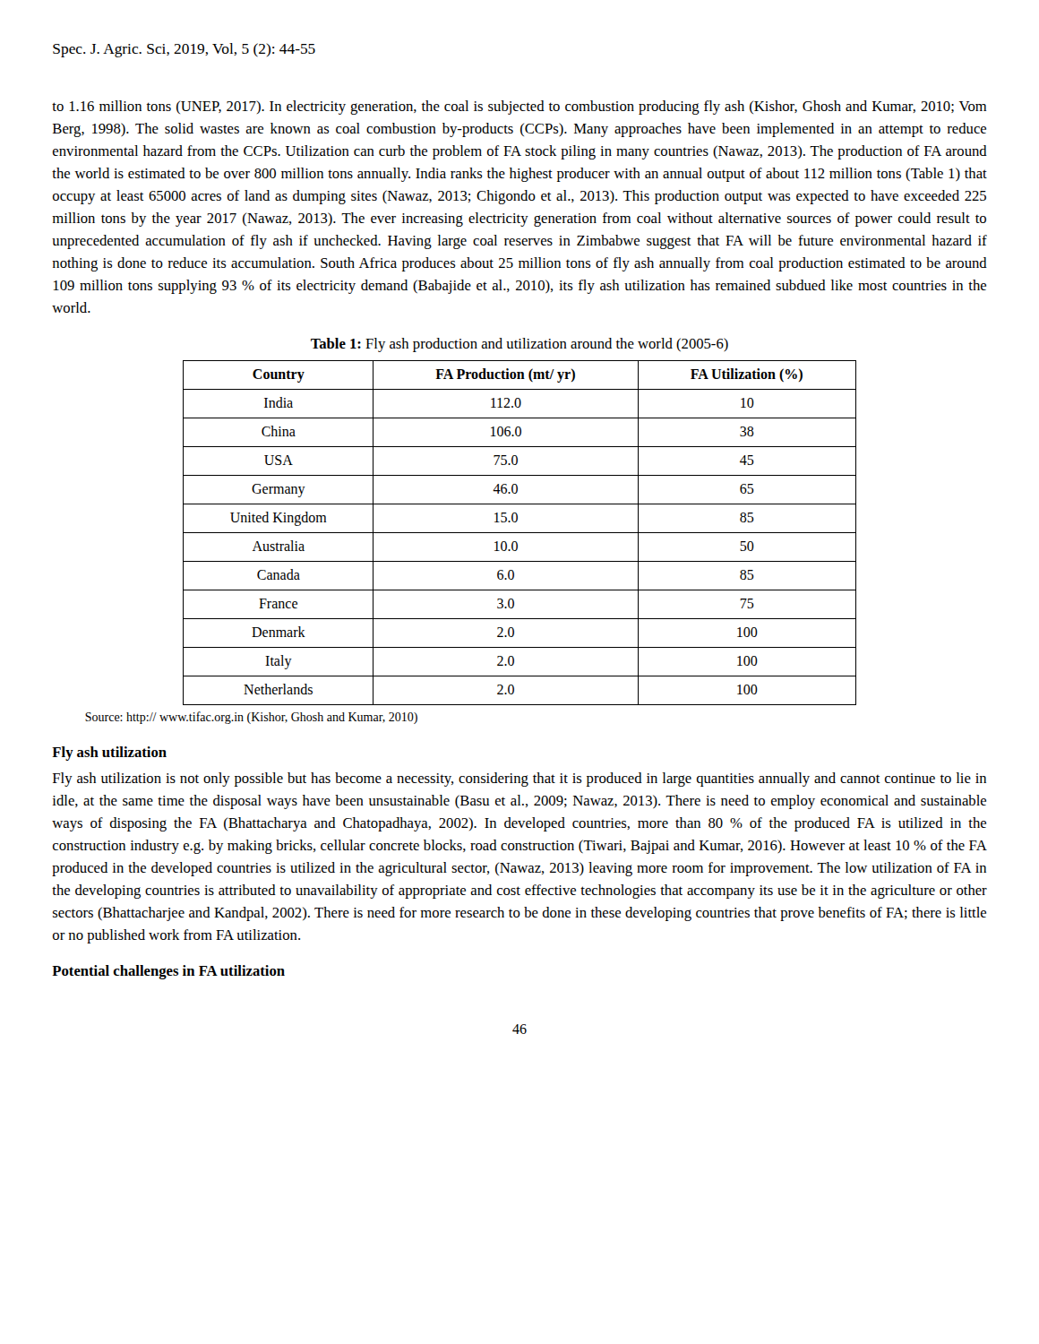Spec. J. Agric. Sci, 2019, Vol, 5 (2): 44-55
to 1.16 million tons (UNEP, 2017). In electricity generation, the coal is subjected to combustion producing fly ash (Kishor, Ghosh and Kumar, 2010; Vom Berg, 1998). The solid wastes are known as coal combustion by-products (CCPs). Many approaches have been implemented in an attempt to reduce environmental hazard from the CCPs. Utilization can curb the problem of FA stock piling in many countries (Nawaz, 2013). The production of FA around the world is estimated to be over 800 million tons annually. India ranks the highest producer with an annual output of about 112 million tons (Table 1) that occupy at least 65000 acres of land as dumping sites (Nawaz, 2013; Chigondo et al., 2013). This production output was expected to have exceeded 225 million tons by the year 2017 (Nawaz, 2013). The ever increasing electricity generation from coal without alternative sources of power could result to unprecedented accumulation of fly ash if unchecked. Having large coal reserves in Zimbabwe suggest that FA will be future environmental hazard if nothing is done to reduce its accumulation. South Africa produces about 25 million tons of fly ash annually from coal production estimated to be around 109 million tons supplying 93 % of its electricity demand (Babajide et al., 2010), its fly ash utilization has remained subdued like most countries in the world.
Table 1: Fly ash production and utilization around the world (2005-6)
| Country | FA Production (mt/ yr) | FA Utilization (%) |
| --- | --- | --- |
| India | 112.0 | 10 |
| China | 106.0 | 38 |
| USA | 75.0 | 45 |
| Germany | 46.0 | 65 |
| United Kingdom | 15.0 | 85 |
| Australia | 10.0 | 50 |
| Canada | 6.0 | 85 |
| France | 3.0 | 75 |
| Denmark | 2.0 | 100 |
| Italy | 2.0 | 100 |
| Netherlands | 2.0 | 100 |
Source: http:// www.tifac.org.in (Kishor, Ghosh and Kumar, 2010)
Fly ash utilization
Fly ash utilization is not only possible but has become a necessity, considering that it is produced in large quantities annually and cannot continue to lie in idle, at the same time the disposal ways have been unsustainable (Basu et al., 2009; Nawaz, 2013). There is need to employ economical and sustainable ways of disposing the FA (Bhattacharya and Chatopadhaya, 2002). In developed countries, more than 80 % of the produced FA is utilized in the construction industry e.g. by making bricks, cellular concrete blocks, road construction (Tiwari, Bajpai and Kumar, 2016). However at least 10 % of the FA produced in the developed countries is utilized in the agricultural sector, (Nawaz, 2013) leaving more room for improvement. The low utilization of FA in the developing countries is attributed to unavailability of appropriate and cost effective technologies that accompany its use be it in the agriculture or other sectors (Bhattacharjee and Kandpal, 2002). There is need for more research to be done in these developing countries that prove benefits of FA; there is little or no published work from FA utilization.
Potential challenges in FA utilization
46